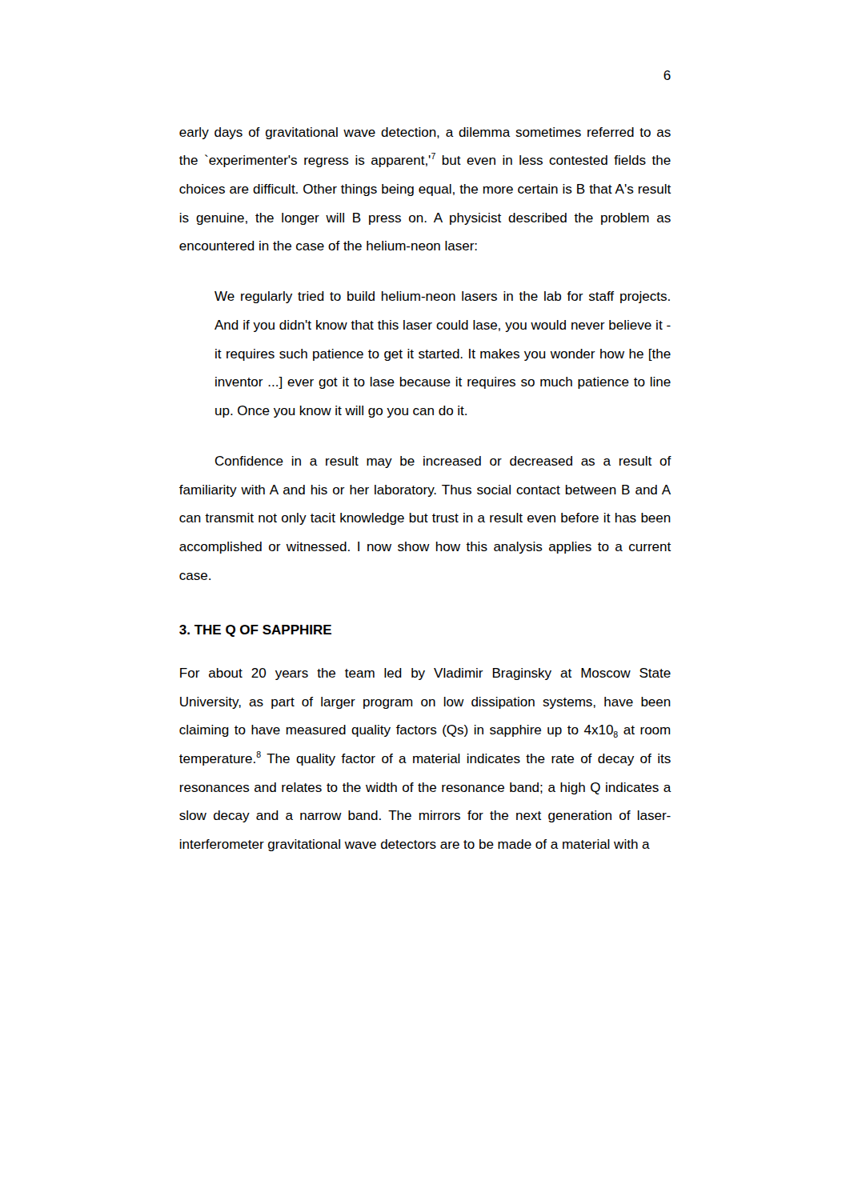6
early days of gravitational wave detection, a dilemma sometimes referred to as the `experimenter's regress is apparent,'7 but even in less contested fields the choices are difficult. Other things being equal, the more certain is B that A's result is genuine, the longer will B press on. A physicist described the problem as encountered in the case of the helium-neon laser:
We regularly tried to build helium-neon lasers in the lab for staff projects. And if you didn't know that this laser could lase, you would never believe it - it requires such patience to get it started. It makes you wonder how he [the inventor ...] ever got it to lase because it requires so much patience to line up. Once you know it will go you can do it.
Confidence in a result may be increased or decreased as a result of familiarity with A and his or her laboratory. Thus social contact between B and A can transmit not only tacit knowledge but trust in a result even before it has been accomplished or witnessed. I now show how this analysis applies to a current case.
3. The Q of Sapphire
For about 20 years the team led by Vladimir Braginsky at Moscow State University, as part of larger program on low dissipation systems, have been claiming to have measured quality factors (Qs) in sapphire up to 4x108 at room temperature.8 The quality factor of a material indicates the rate of decay of its resonances and relates to the width of the resonance band; a high Q indicates a slow decay and a narrow band. The mirrors for the next generation of laser-interferometer gravitational wave detectors are to be made of a material with a